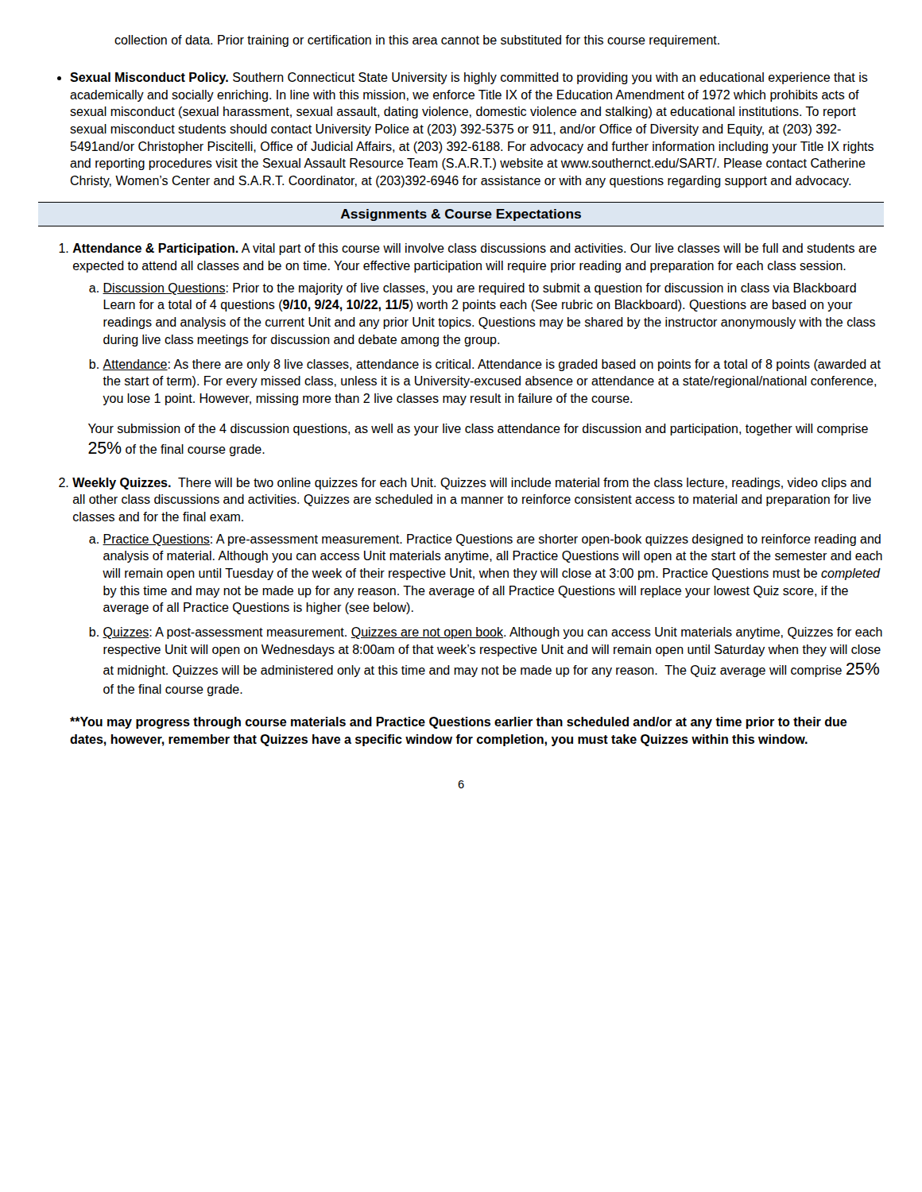collection of data. Prior training or certification in this area cannot be substituted for this course requirement.
Sexual Misconduct Policy. Southern Connecticut State University is highly committed to providing you with an educational experience that is academically and socially enriching. In line with this mission, we enforce Title IX of the Education Amendment of 1972 which prohibits acts of sexual misconduct (sexual harassment, sexual assault, dating violence, domestic violence and stalking) at educational institutions. To report sexual misconduct students should contact University Police at (203) 392-5375 or 911, and/or Office of Diversity and Equity, at (203) 392-5491and/or Christopher Piscitelli, Office of Judicial Affairs, at (203) 392-6188. For advocacy and further information including your Title IX rights and reporting procedures visit the Sexual Assault Resource Team (S.A.R.T.) website at www.southernct.edu/SART/. Please contact Catherine Christy, Women’s Center and S.A.R.T. Coordinator, at (203)392-6946 for assistance or with any questions regarding support and advocacy.
Assignments & Course Expectations
Attendance & Participation. A vital part of this course will involve class discussions and activities. Our live classes will be full and students are expected to attend all classes and be on time. Your effective participation will require prior reading and preparation for each class session.
Discussion Questions: Prior to the majority of live classes, you are required to submit a question for discussion in class via Blackboard Learn for a total of 4 questions (9/10, 9/24, 10/22, 11/5) worth 2 points each (See rubric on Blackboard). Questions are based on your readings and analysis of the current Unit and any prior Unit topics. Questions may be shared by the instructor anonymously with the class during live class meetings for discussion and debate among the group.
Attendance: As there are only 8 live classes, attendance is critical. Attendance is graded based on points for a total of 8 points (awarded at the start of term). For every missed class, unless it is a University-excused absence or attendance at a state/regional/national conference, you lose 1 point. However, missing more than 2 live classes may result in failure of the course.
Your submission of the 4 discussion questions, as well as your live class attendance for discussion and participation, together will comprise 25% of the final course grade.
Weekly Quizzes. There will be two online quizzes for each Unit. Quizzes will include material from the class lecture, readings, video clips and all other class discussions and activities. Quizzes are scheduled in a manner to reinforce consistent access to material and preparation for live classes and for the final exam.
Practice Questions: A pre-assessment measurement. Practice Questions are shorter open-book quizzes designed to reinforce reading and analysis of material. Although you can access Unit materials anytime, all Practice Questions will open at the start of the semester and each will remain open until Tuesday of the week of their respective Unit, when they will close at 3:00 pm. Practice Questions must be completed by this time and may not be made up for any reason. The average of all Practice Questions will replace your lowest Quiz score, if the average of all Practice Questions is higher (see below).
Quizzes: A post-assessment measurement. Quizzes are not open book. Although you can access Unit materials anytime, Quizzes for each respective Unit will open on Wednesdays at 8:00am of that week’s respective Unit and will remain open until Saturday when they will close at midnight. Quizzes will be administered only at this time and may not be made up for any reason. The Quiz average will comprise 25% of the final course grade.
**You may progress through course materials and Practice Questions earlier than scheduled and/or at any time prior to their due dates, however, remember that Quizzes have a specific window for completion, you must take Quizzes within this window.
6